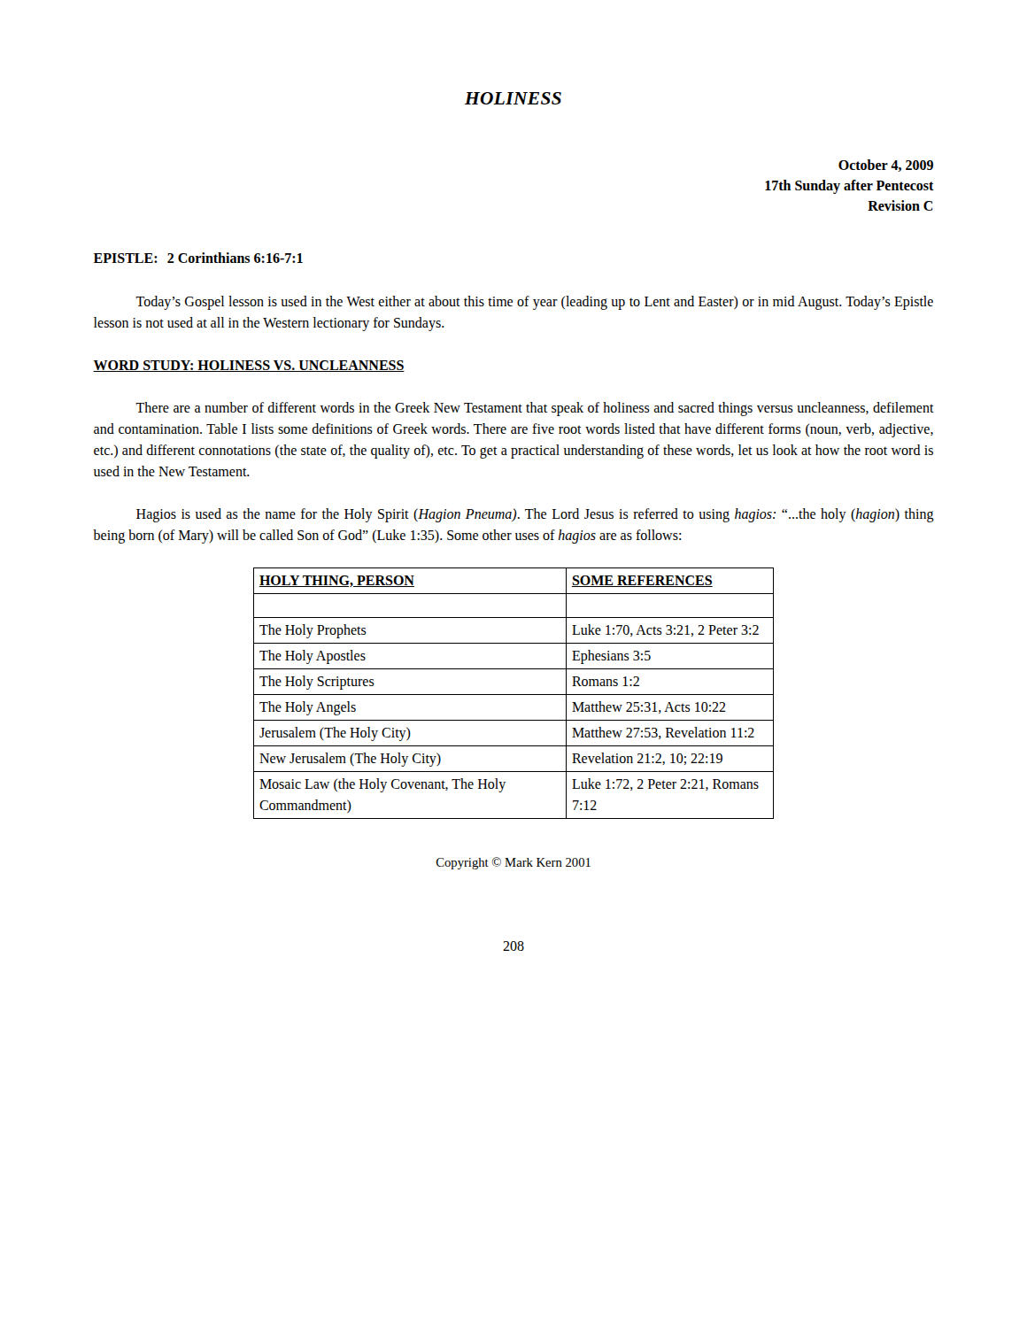HOLINESS
October 4, 2009
17th Sunday after Pentecost
Revision C
EPISTLE: 2 Corinthians 6:16-7:1
Today’s Gospel lesson is used in the West either at about this time of year (leading up to Lent and Easter) or in mid August. Today’s Epistle lesson is not used at all in the Western lectionary for Sundays.
WORD STUDY: HOLINESS VS. UNCLEANNESS
There are a number of different words in the Greek New Testament that speak of holiness and sacred things versus uncleanness, defilement and contamination. Table I lists some definitions of Greek words. There are five root words listed that have different forms (noun, verb, adjective, etc.) and different connotations (the state of, the quality of), etc. To get a practical understanding of these words, let us look at how the root word is used in the New Testament.
Hagios is used as the name for the Holy Spirit (Hagion Pneuma). The Lord Jesus is referred to using hagios: “...the holy (hagion) thing being born (of Mary) will be called Son of God” (Luke 1:35). Some other uses of hagios are as follows:
| HOLY THING, PERSON | SOME REFERENCES |
| --- | --- |
| The Holy Prophets | Luke 1:70, Acts 3:21, 2 Peter 3:2 |
| The Holy Apostles | Ephesians 3:5 |
| The Holy Scriptures | Romans 1:2 |
| The Holy Angels | Matthew 25:31, Acts 10:22 |
| Jerusalem (The Holy City) | Matthew 27:53, Revelation 11:2 |
| New Jerusalem (The Holy City) | Revelation 21:2, 10; 22:19 |
| Mosaic Law (the Holy Covenant, The Holy Commandment) | Luke 1:72, 2 Peter 2:21, Romans 7:12 |
Copyright © Mark Kern 2001
208